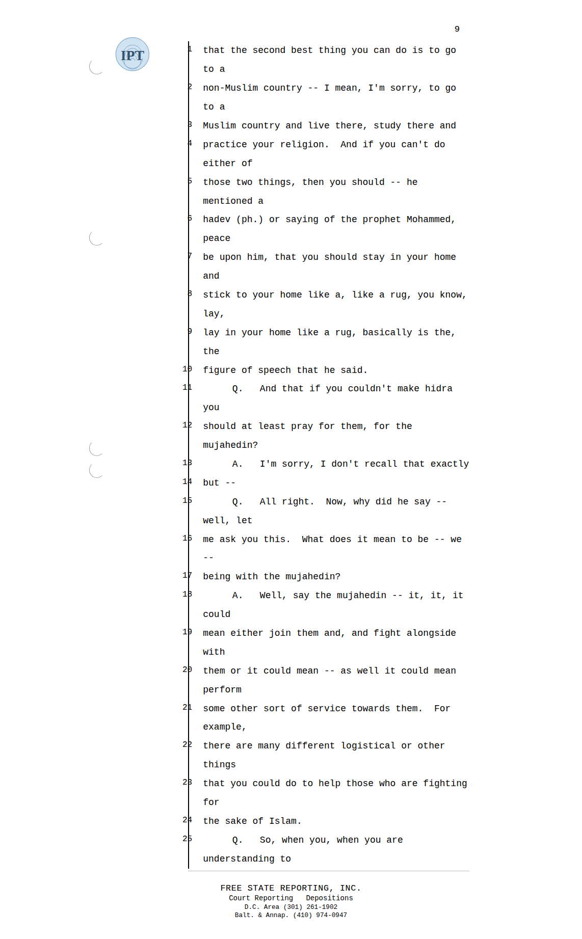9
IPT
that the second best thing you can do is to go to a
non-Muslim country -- I mean, I'm sorry, to go to a
Muslim country and live there, study there and
practice your religion. And if you can't do either of
those two things, then you should -- he mentioned a
hadev (ph.) or saying of the prophet Mohammed, peace
be upon him, that you should stay in your home and
stick to your home like a, like a rug, you know, lay,
lay in your home like a rug, basically is the, the
figure of speech that he said.
Q. And that if you couldn't make hidra you
should at least pray for them, for the mujahedin?
A. I'm sorry, I don't recall that exactly
but --
Q. All right. Now, why did he say -- well, let
me ask you this. What does it mean to be -- we --
being with the mujahedin?
A. Well, say the mujahedin -- it, it, it could
mean either join them and, and fight alongside with
them or it could mean -- as well it could mean perform
some other sort of service towards them. For example,
there are many different logistical or other things
that you could do to help those who are fighting for
the sake of Islam.
Q. So, when you, when you are understanding to
FREE STATE REPORTING, INC.
Court Reporting Depositions
D.C. Area (301) 261-1902
Balt. & Annap. (410) 974-0947